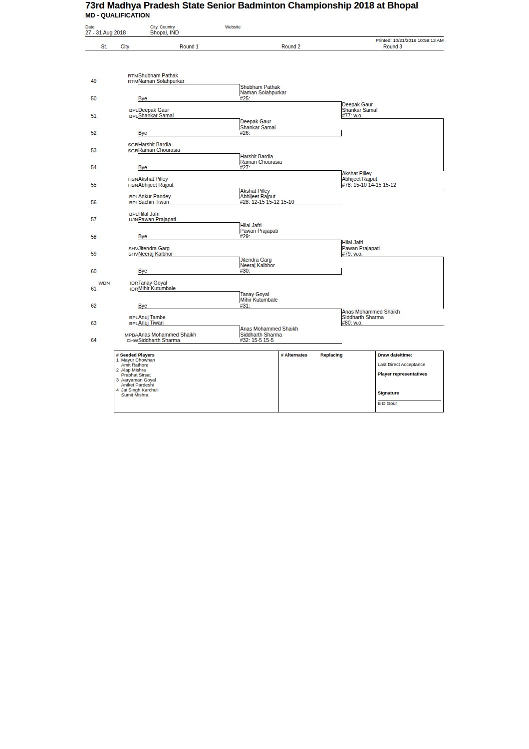73rd Madhya Pradesh State Senior Badminton Championship 2018 at Bhopal
MD - QUALIFICATION
| Date | City, Country | Website |
| 27 - 31 Aug 2018 | Bhopal, IND | |
Printed: 10/21/2018 10:59:13 AM
| | St. | City | Round 1 | Round 2 | Round 3 |
| | | RTM | Shubham Pathak | | |
| 49 | | RTM | Naman Solahpurkar | | |
| | | | | Shubham Pathak | |
| | | | | Naman Solahpurkar | |
| 50 | | | Bye | #25: | |
| | | | | | Deepak Gaur |
| | | BPL | Deepak Gaur | | Shankar Samal |
| 51 | | BPL | Shankar Samal | | #77: w.o. |
| | | | | Deepak Gaur | |
| | | | | Shankar Samal | |
| 52 | | | Bye | #26: | |
| | | SGR | Harshit Bardia | | |
| 53 | | SGR | Raman Chourasia | | |
| | | | | Harshit Bardia | |
| | | | | Raman Chourasia | |
| 54 | | | Bye | #27: | |
| | | | | | Akshat Pilley |
| | | HSN | Akshat Pilley | | Abhijeet Rajput |
| 55 | | HSN | Abhijeet Rajput | | #78: 15-10 14-15 15-12 |
| | | | | Akshat Pilley | |
| | | BPL | Ankur Pandey | Abhijeet Rajput | |
| 56 | | BPL | Sachin Tiwari | #28: 12-15 15-12 15-10 | |
| | | BPL | Hilal Jafri | | |
| 57 | | UJN | Pawan Prajapati | | |
| | | | | Hilal Jafri | |
| | | | | Pawan Prajapati | |
| 58 | | | Bye | #29: | |
| | | | | | Hilal Jafri |
| | | SHV | Jitendra Garg | | Pawan Prajapati |
| 59 | | SHV | Neeraj Kalbhor | | #79: w.o. |
| | | | | Jitendra Garg | |
| | | | | Neeraj Kalbhor | |
| 60 | | | Bye | #30: | |
| | WDN | IDR | Tanay Goyal | | |
| 61 | | IDR | Mihir Kutumbale | | |
| | | | | Tanay Goyal | |
| | | | | Mihir Kutumbale | |
| 62 | | | Bye | #31: | |
| | | | | | Anas Mohammed Shaikh |
| | | BPL | Anuj Tambe | | Siddharth Sharma |
| 63 | | BPL | Anuj Tiwari | | #80: w.o. |
| | | | | Anas Mohammed Shaikh | |
| | | MPBA | Anas Mohammed Shaikh | Siddharth Sharma | |
| 64 | | CHW | Siddharth Sharma | #32: 15-5 15-5 | |
| | # Seeded Players 1 Mayur Chowhan Amit Rathore 2 Alap Mishra Prabhat Sirsat 3 Aaryaman Goyal Aniket Pardeshi 4 Jai Singh Karchuli Sumit Mishra | # Alternates Replacing | Draw date/time: Last Direct Acceptance Player representatives Signature B D Gour |